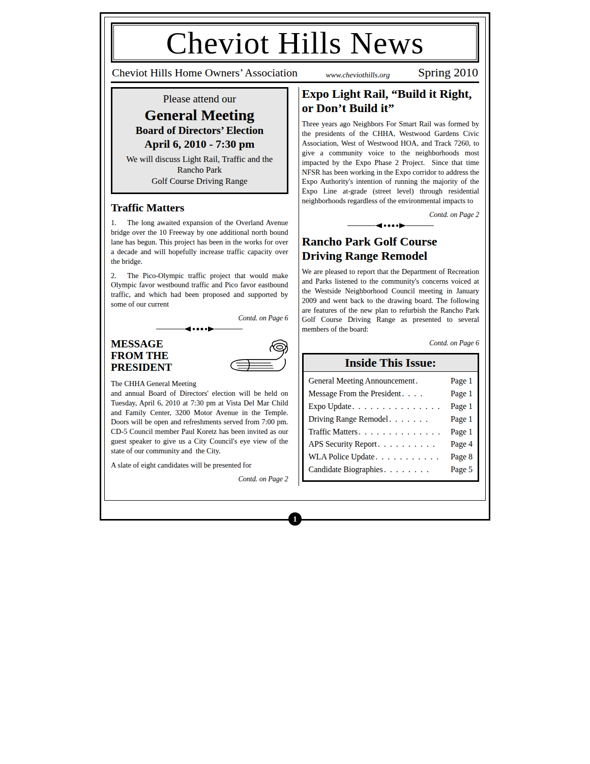Cheviot Hills News
Cheviot Hills Home Owners’ Association
www.cheviothills.org
Spring 2010
Please attend our
General Meeting
Board of Directors’ Election
April 6, 2010 - 7:30 pm
We will discuss Light Rail, Traffic and the Rancho Park
Golf Course Driving Range
Traffic Matters
1. The long awaited expansion of the Overland Avenue bridge over the 10 Freeway by one additional north bound lane has begun. This project has been in the works for over a decade and will hopefully increase traffic capacity over the bridge.
2. The Pico-Olympic traffic project that would make Olympic favor westbound traffic and Pico favor eastbound traffic, and which had been proposed and supported by some of our current
Contd. on Page 6
MESSAGE
FROM THE
PRESIDENT
The CHHA General Meeting
and annual Board of Directors' election will be held on Tuesday, April 6, 2010 at 7:30 pm at Vista Del Mar Child and Family Center, 3200 Motor Avenue in the Temple. Doors will be open and refreshments served from 7:00 pm. CD-5 Council member Paul Koretz has been invited as our guest speaker to give us a City Council's eye view of the state of our community and the City.
A slate of eight candidates will be presented for
Contd. on Page 2
Expo Light Rail, “Build it Right, or Don’t Build it”
Three years ago Neighbors For Smart Rail was formed by the presidents of the CHHA, Westwood Gardens Civic Association, West of Westwood HOA, and Track 7260, to give a community voice to the neighborhoods most impacted by the Expo Phase 2 Project. Since that time NFSR has been working in the Expo corridor to address the Expo Authority's intention of running the majority of the Expo Line at-grade (street level) through residential neighborhoods regardless of the environmental impacts to
Contd. on Page 2
Rancho Park Golf Course Driving Range Remodel
We are pleased to report that the Department of Recreation and Parks listened to the community's concerns voiced at the Westside Neighborhood Council meeting in January 2009 and went back to the drawing board. The following are features of the new plan to refurbish the Rancho Park Golf Course Driving Range as presented to several members of the board:
Contd. on Page 6
Inside This Issue:
General Meeting Announcement. Page 1
Message From the President. . . . Page 1
Expo Update. . . . . . . . . . . . . . . Page 1
Driving Range Remodel. . . . . . . Page 1
Traffic Matters. . . . . . . . . . . . . . Page 1
APS Security Report. . . . . . . . . . Page 4
WLA Police Update. . . . . . . . . . . Page 8
Candidate Biographies. . . . . . . . Page 5
1